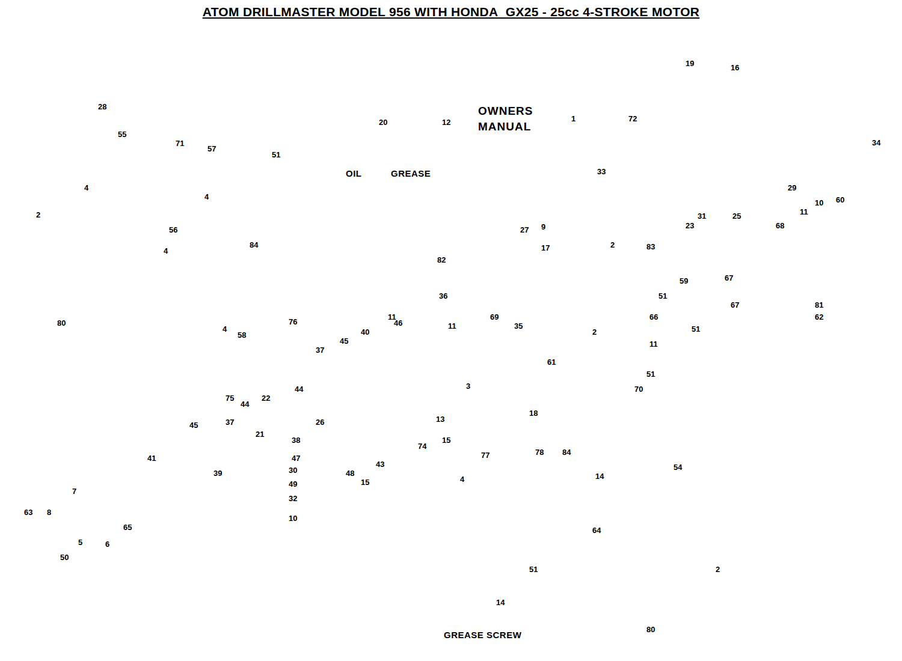ATOM DRILLMASTER MODEL 956 WITH HONDA GX25 - 25cc 4-STROKE MOTOR
OWNERS
MANUAL
OIL
GREASE
GREASE SCREW
28
55
71
57
51
4
4
2
56
4
84
80
4
58
76
1
20
12
19
16
72
34
33
29
60
10
11
31
23
25
68
2
83
27
9
17
82
36
11
69
11
46
35
59
67
51
67
81
62
66
51
2
11
61
51
70
18
37
45
40
44
22
75
44
45
37
21
38
47
30
49
32
10
41
39
7
63
8
65
5
6
50
3
13
26
15
74
43
48
15
77
78
84
4
14
64
54
2
80
51
14